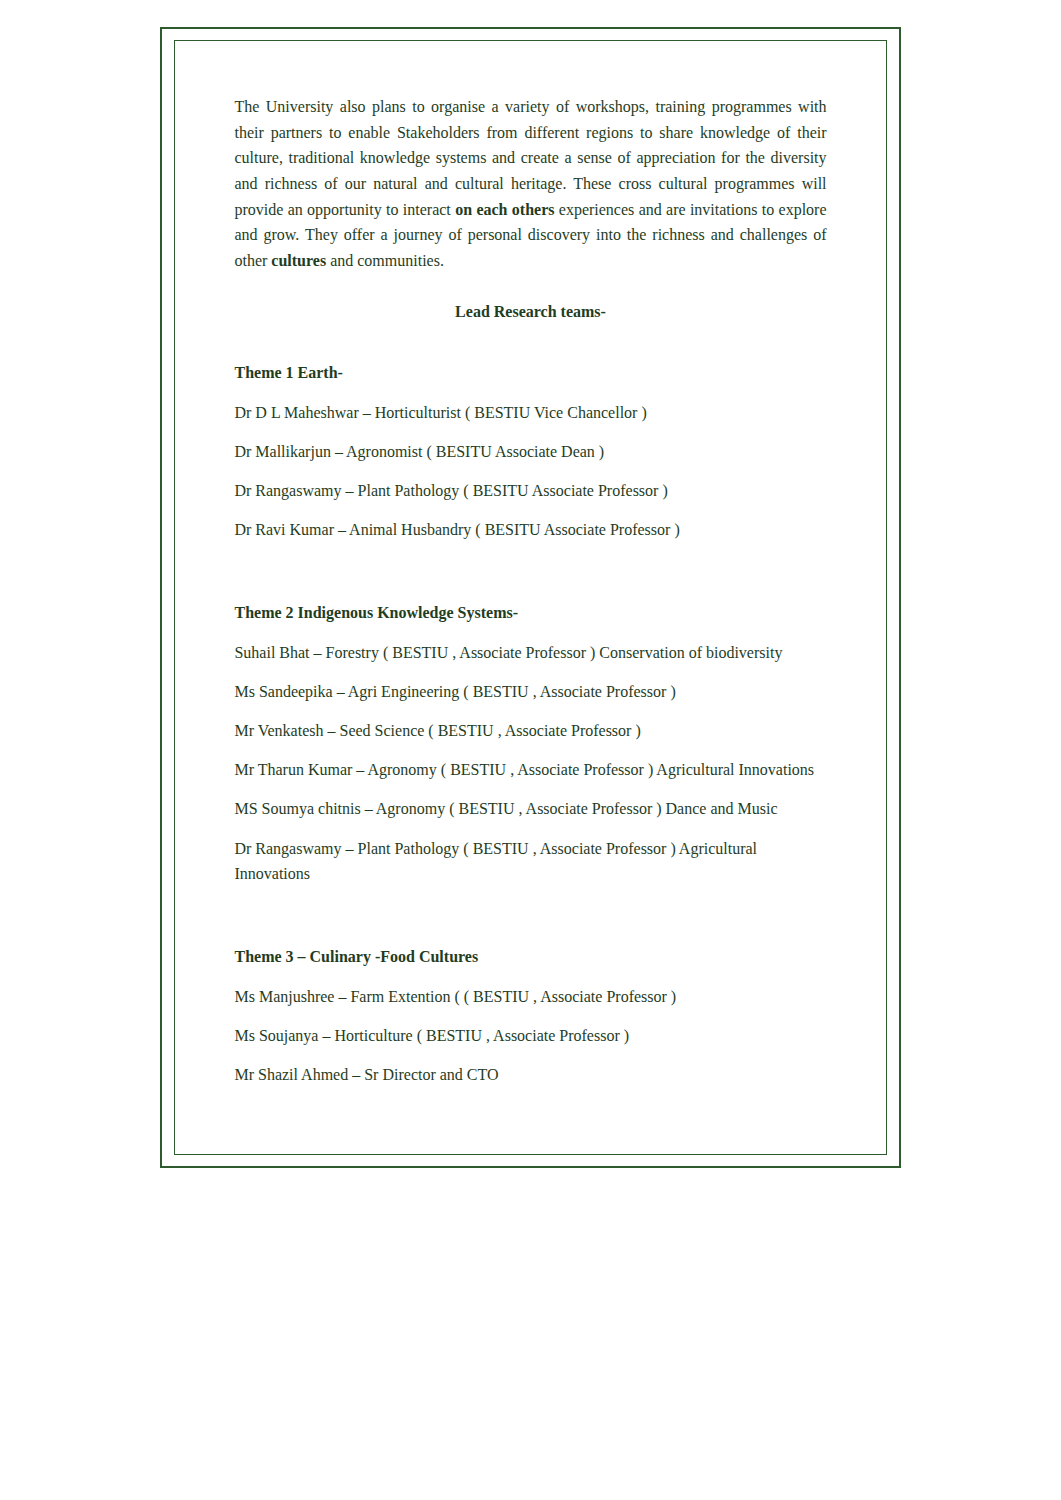The University also plans to organise a variety of workshops, training programmes with their partners to enable Stakeholders from different regions to share knowledge of their culture, traditional knowledge systems and create a sense of appreciation for the diversity and richness of our natural and cultural heritage. These cross cultural programmes will provide an opportunity to interact on each others experiences and are invitations to explore and grow. They offer a journey of personal discovery into the richness and challenges of other cultures and communities.
Lead Research teams-
Theme 1 Earth-
Dr D L Maheshwar – Horticulturist ( BESTIU Vice Chancellor )
Dr Mallikarjun – Agronomist ( BESITU Associate Dean )
Dr Rangaswamy – Plant Pathology ( BESITU Associate Professor )
Dr Ravi Kumar – Animal Husbandry ( BESITU Associate Professor )
Theme 2 Indigenous Knowledge Systems-
Suhail Bhat – Forestry ( BESTIU , Associate Professor ) Conservation of biodiversity
Ms Sandeepika – Agri Engineering ( BESTIU , Associate Professor )
Mr Venkatesh – Seed Science ( BESTIU , Associate Professor )
Mr Tharun Kumar – Agronomy ( BESTIU , Associate Professor ) Agricultural Innovations
MS Soumya chitnis – Agronomy ( BESTIU , Associate Professor ) Dance and Music
Dr Rangaswamy – Plant Pathology ( BESTIU , Associate Professor ) Agricultural Innovations
Theme 3 – Culinary -Food Cultures
Ms Manjushree – Farm Extention ( ( BESTIU , Associate Professor )
Ms Soujanya – Horticulture ( BESTIU , Associate Professor )
Mr Shazil Ahmed – Sr Director and CTO